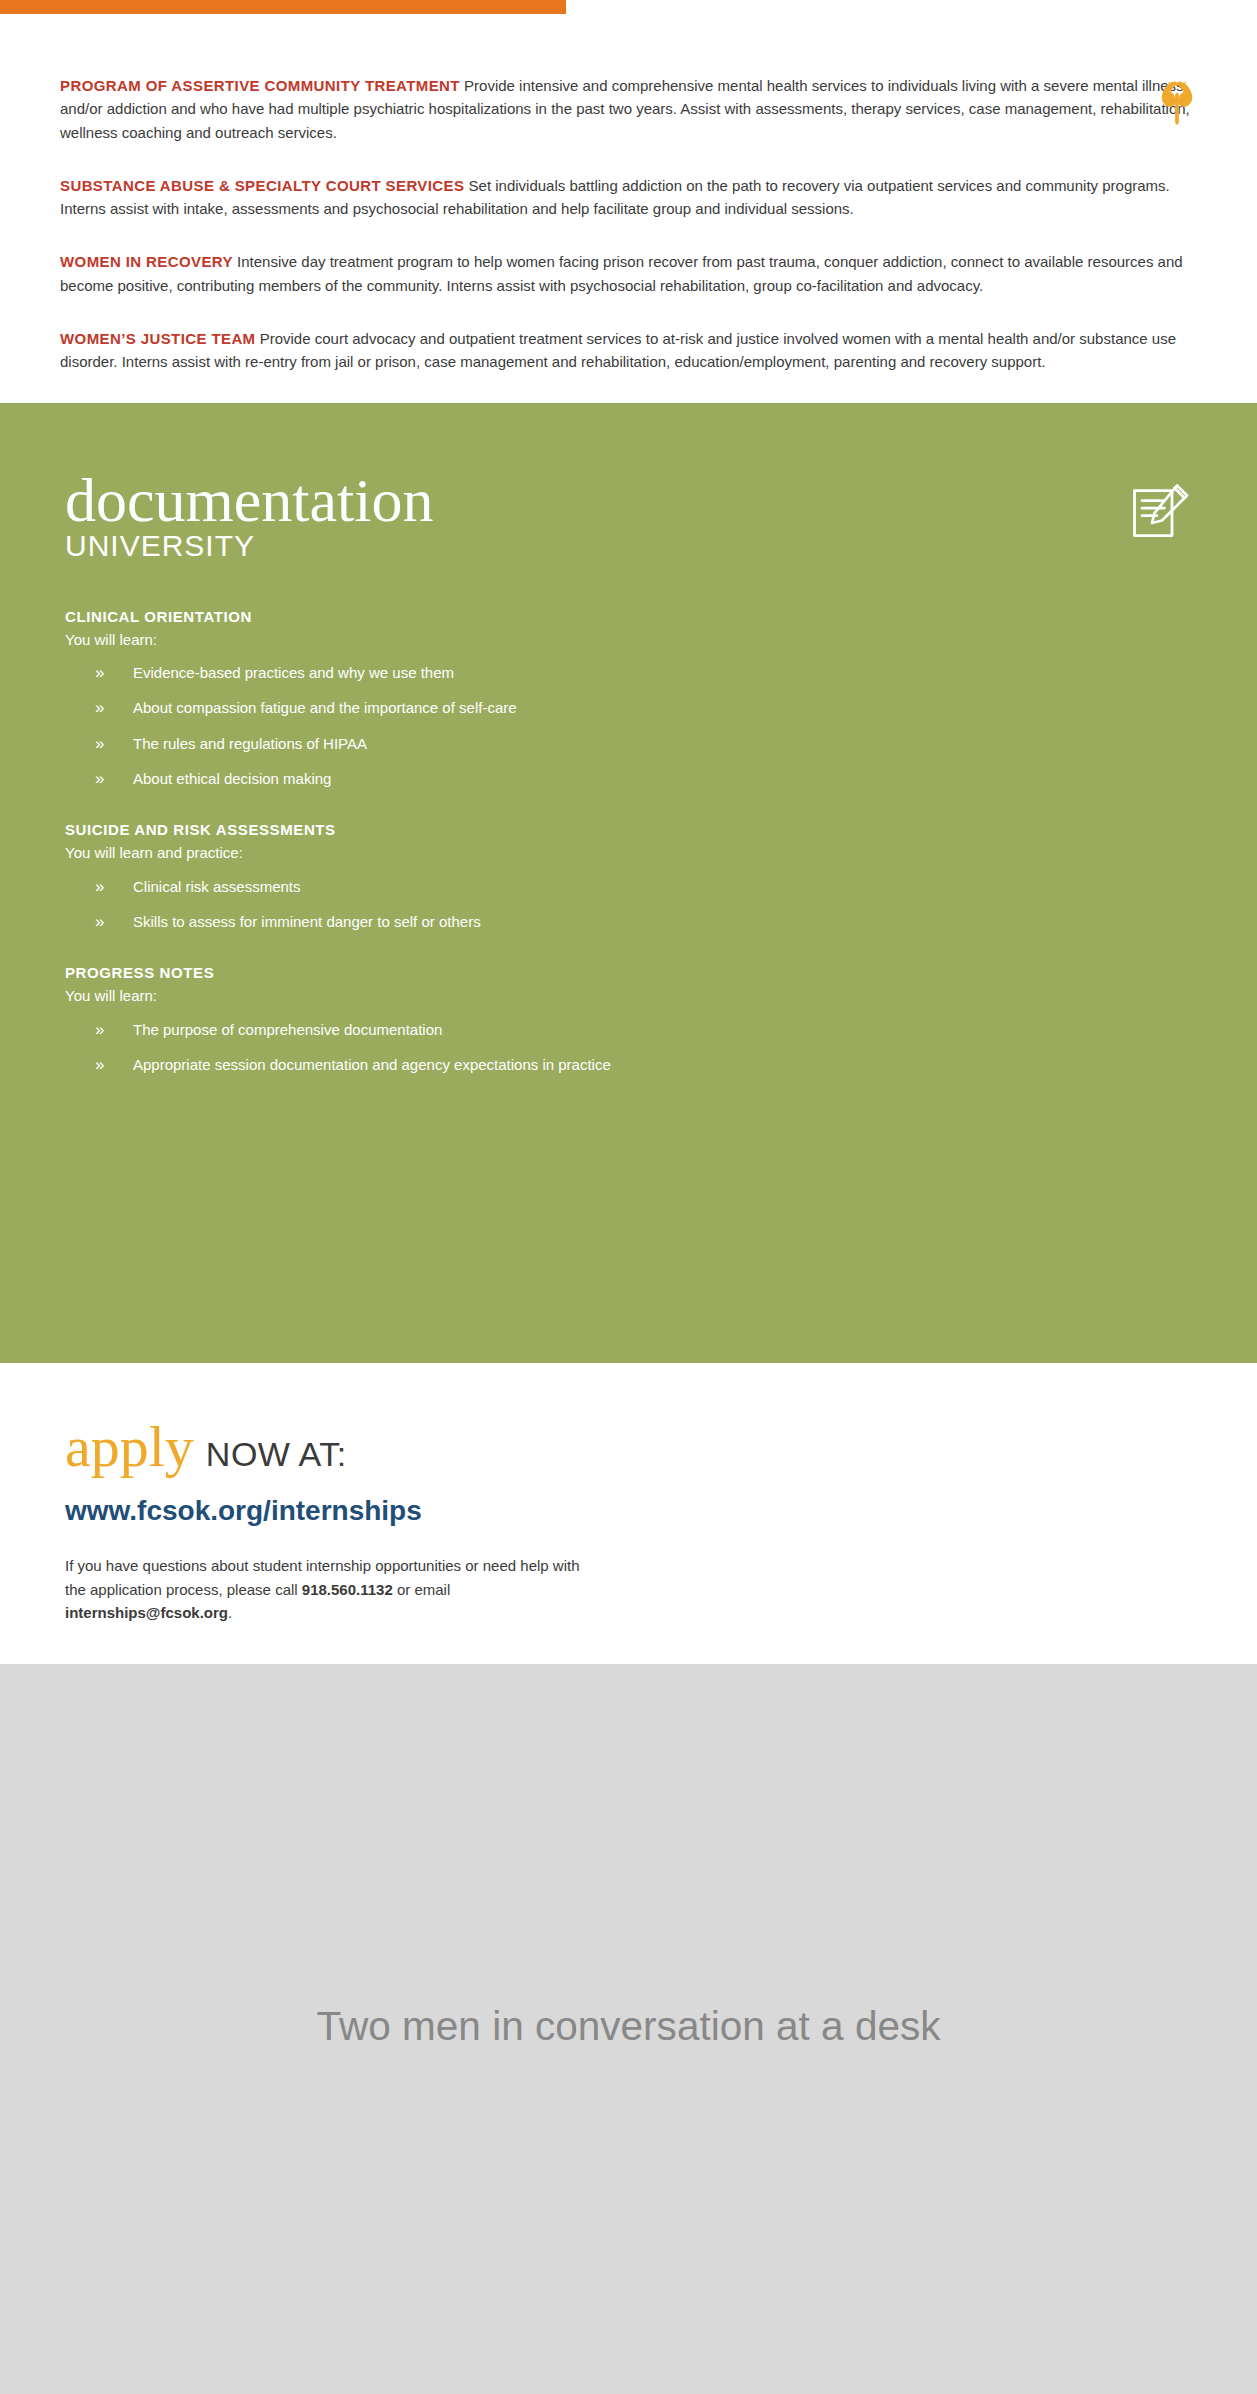Program of Assertive Community Treatment
Provide intensive and comprehensive mental health services to individuals living with a severe mental illness and/or addiction and who have had multiple psychiatric hospitalizations in the past two years. Assist with assessments, therapy services, case management, rehabilitation, wellness coaching and outreach services.
Substance Abuse & Specialty Court Services
Set individuals battling addiction on the path to recovery via outpatient services and community programs. Interns assist with intake, assessments and psychosocial rehabilitation and help facilitate group and individual sessions.
Women in Recovery
Intensive day treatment program to help women facing prison recover from past trauma, conquer addiction, connect to available resources and become positive, contributing members of the community. Interns assist with psychosocial rehabilitation, group co-facilitation and advocacy.
Women’s Justice Team
Provide court advocacy and outpatient treatment services to at-risk and justice involved women with a mental health and/or substance use disorder. Interns assist with re-entry from jail or prison, case management and rehabilitation, education/employment, parenting and recovery support.
documentation UNIVERSITY
Clinical Orientation
You will learn:
Evidence-based practices and why we use them
About compassion fatigue and the importance of self-care
The rules and regulations of HIPAA
About ethical decision making
Suicide and Risk Assessments
You will learn and practice:
Clinical risk assessments
Skills to assess for imminent danger to self or others
Progress Notes
You will learn:
The purpose of comprehensive documentation
Appropriate session documentation and agency expectations in practice
apply NOW AT:
www.fcsok.org/internships
If you have questions about student internship opportunities or need help with the application process, please call 918.560.1132 or email internships@fcsok.org.